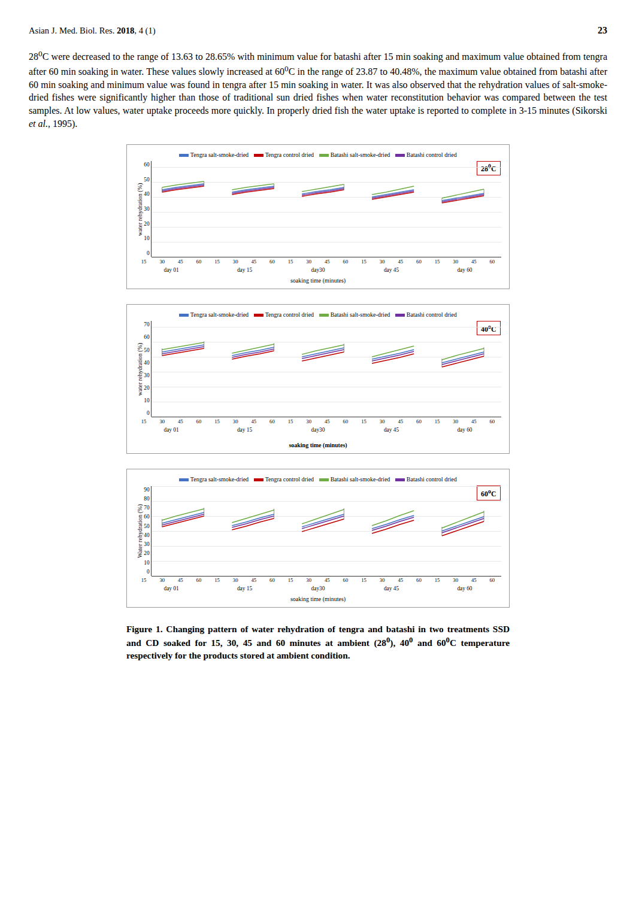Asian J. Med. Biol. Res. 2018, 4 (1)
23
280C were decreased to the range of 13.63 to 28.65% with minimum value for batashi after 15 min soaking and maximum value obtained from tengra after 60 min soaking in water. These values slowly increased at 600C in the range of 23.87 to 40.48%, the maximum value obtained from batashi after 60 min soaking and minimum value was found in tengra after 15 min soaking in water. It was also observed that the rehydration values of salt-smoke-dried fishes were significantly higher than those of traditional sun dried fishes when water reconstitution behavior was compared between the test samples. At low values, water uptake proceeds more quickly. In properly dried fish the water uptake is reported to complete in 3-15 minutes (Sikorski et al., 1995).
Tengra salt-smoke-dried Tengra control dried Batashi salt-smoke-dried Batashi control dried
280C
water rehydration (%)
60
50
40
30
20
10
0
15304560
day 01
15304560
day 15
15304560
day30
15304560
day 45
15304560
day 60
soaking time (minutes)
Tengra salt-smoke-dried Tengra control dried Batashi salt-smoke-dried Batashi control dried
40oC
water rehydration (%)
70
60
50
40
30
20
10
0
15304560
day 01
15304560
day 15
15304560
day30
15304560
day 45
15304560
day 60
soaking time (minutes)
Tengra salt-smoke-dried Tengra control dried Batashi salt-smoke-dried Batashi control dried
60oC
Water rehydration (%)
90
80
70
60
50
40
30
20
10
0
15304560
day 01
15304560
day 15
15304560
day30
15304560
day 45
15304560
day 60
soaking time (minutes)
Figure 1. Changing pattern of water rehydration of tengra and batashi in two treatments SSD and CD soaked for 15, 30, 45 and 60 minutes at ambient (280), 400 and 600C temperature respectively for the products stored at ambient condition.